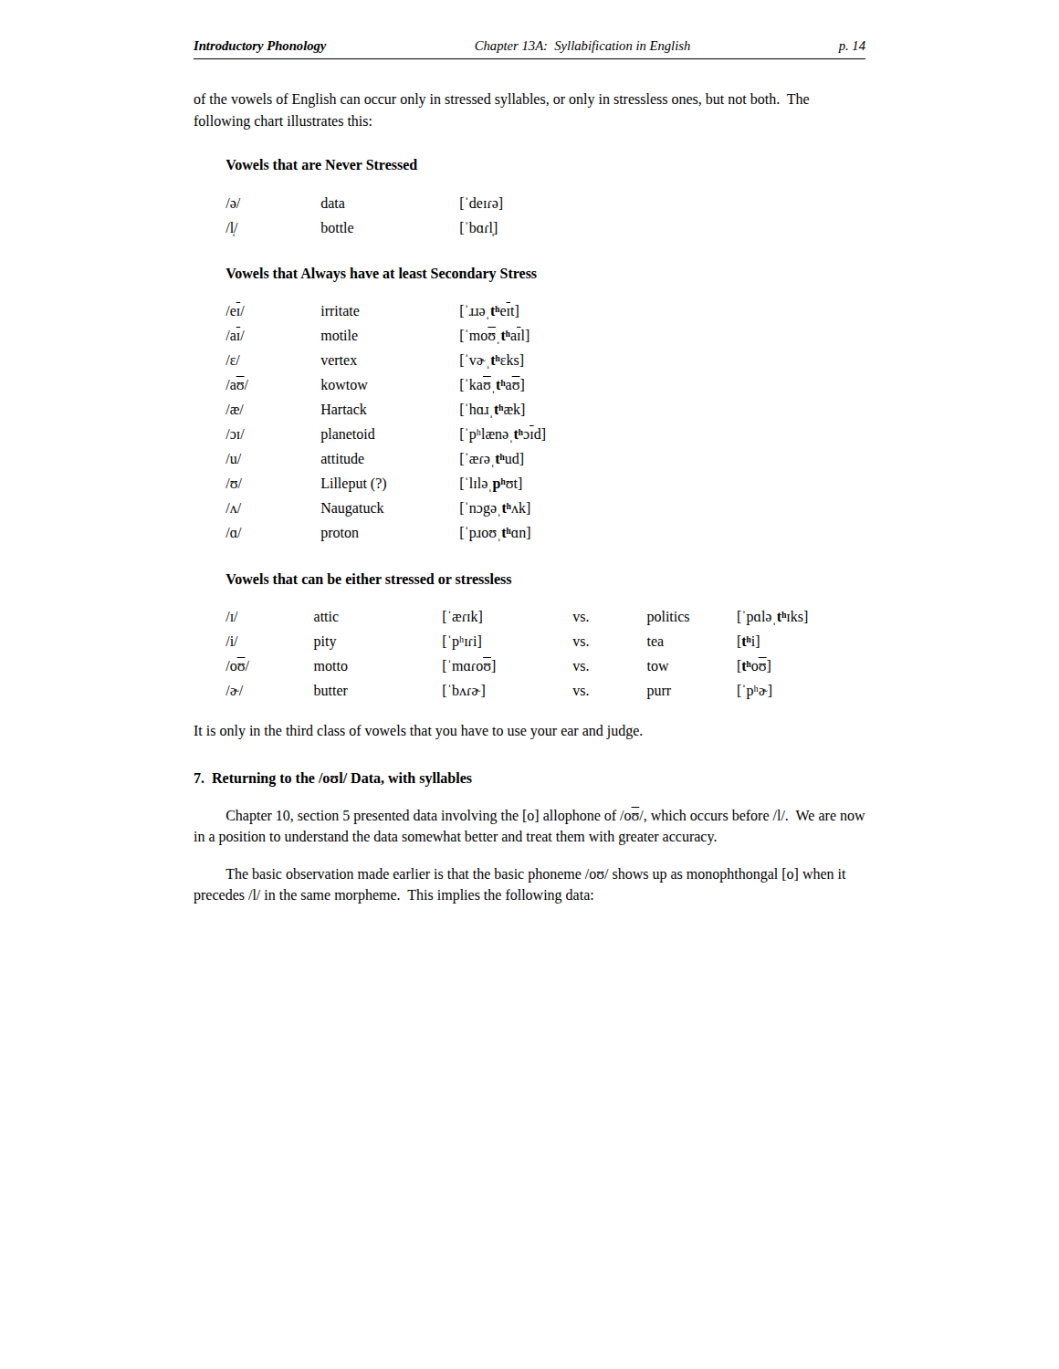Introductory Phonology Chapter 13A: Syllabification in English p. 14
of the vowels of English can occur only in stressed syllables, or only in stressless ones, but not both. The following chart illustrates this:
Vowels that are Never Stressed
| /ə/ | data | [ˈdeɪɾə] |
| /l̩/ | bottle | [ˈbɑɾl̩] |
Vowels that Always have at least Secondary Stress
| /e ɪ / | irritate | [ˈɹɹəˌ tʰ e ɪ t] |
| /a ɪ / | motile | [ˈmo ʊ ˌ tʰ a ɪ l] |
| /ɛ/ | vertex | [ˈvɚˌ tʰ ɛks] |
| /a ʊ / | kowtow | [ˈka ʊ ˌ tʰ a ʊ ] |
| /æ/ | Hartack | [ˈhɑɹˌ tʰ æk] |
| /ɔɪ/ | planetoid | [ˈpʰlænəˌ tʰ ɔ ɪ d] |
| /u/ | attitude | [ˈæɾəˌ tʰ ud] |
| /ʊ/ | Lilleput (?) | [ˈlɪləˌ pʰ ʊt] |
| /ʌ/ | Naugatuck | [ˈnɔgəˌ tʰ ʌk] |
| /ɑ/ | proton | [ˈpɹoʊˌ tʰ ɑn] |
Vowels that can be either stressed or stressless
| /ɪ/ | attic | [ˈæɾɪk] | vs. | politics | [ˈpɑləˌ tʰ ɪks] |
| /i/ | pity | [ˈpʰɪɾi] | vs. | tea | [ tʰ i] |
| /o ʊ / | motto | [ˈmɑɾo ʊ ] | vs. | tow | [ tʰ o ʊ ] |
| /ɚ/ | butter | [ˈbʌɾɚ] | vs. | purr | [ˈpʰɚ] |
It is only in the third class of vowels that you have to use your ear and judge.
7. Returning to the /oʊl/ Data, with syllables
Chapter 10, section 5 presented data involving the [o] allophone of /oʊ/, which occurs before /l/. We are now in a position to understand the data somewhat better and treat them with greater accuracy.
The basic observation made earlier is that the basic phoneme /oʊ/ shows up as monophthongal [o] when it precedes /l/ in the same morpheme. This implies the following data: